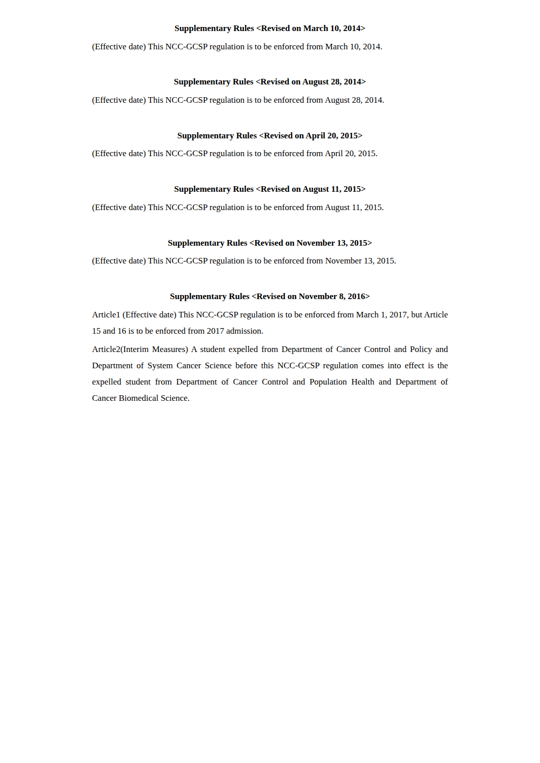Supplementary Rules <Revised on March 10, 2014>
(Effective date) This NCC-GCSP regulation is to be enforced from March 10, 2014.
Supplementary Rules <Revised on August 28, 2014>
(Effective date) This NCC-GCSP regulation is to be enforced from August 28, 2014.
Supplementary Rules <Revised on April 20, 2015>
(Effective date) This NCC-GCSP regulation is to be enforced from April 20, 2015.
Supplementary Rules <Revised on August 11, 2015>
(Effective date) This NCC-GCSP regulation is to be enforced from August 11, 2015.
Supplementary Rules <Revised on November 13, 2015>
(Effective date) This NCC-GCSP regulation is to be enforced from November 13, 2015.
Supplementary Rules <Revised on November 8, 2016>
Article1 (Effective date) This NCC-GCSP regulation is to be enforced from March 1, 2017, but Article 15 and 16 is to be enforced from 2017 admission.
Article2(Interim Measures) A student expelled from Department of Cancer Control and Policy and Department of System Cancer Science before this NCC-GCSP regulation comes into effect is the expelled student from Department of Cancer Control and Population Health and Department of Cancer Biomedical Science.